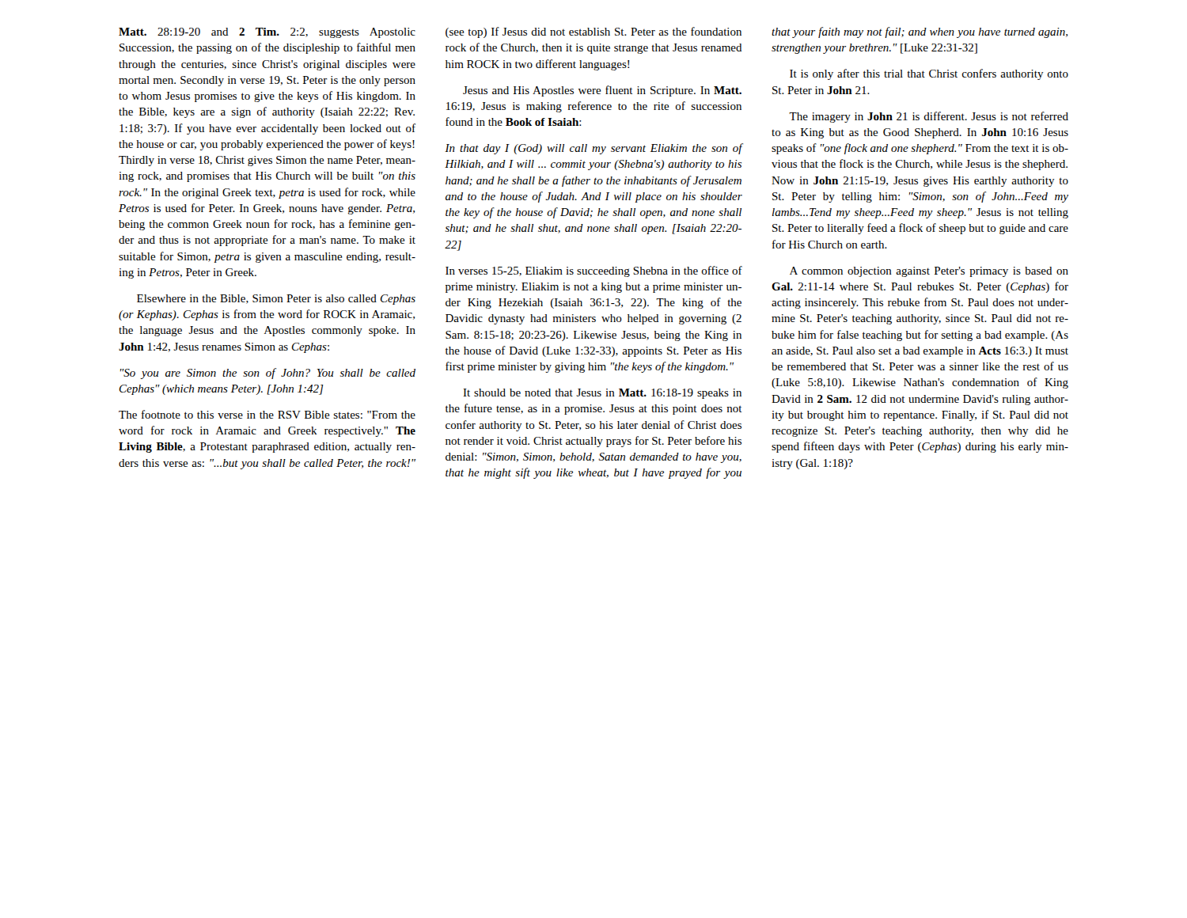Matt. 28:19-20 and 2 Tim. 2:2, suggests Apostolic Succession, the passing on of the discipleship to faithful men through the centuries, since Christ's original disciples were mortal men. Secondly in verse 19, St. Peter is the only person to whom Jesus promises to give the keys of His kingdom. In the Bible, keys are a sign of authority (Isaiah 22:22; Rev. 1:18; 3:7). If you have ever accidentally been locked out of the house or car, you probably experienced the power of keys! Thirdly in verse 18, Christ gives Simon the name Peter, meaning rock, and promises that His Church will be built "on this rock." In the original Greek text, petra is used for rock, while Petros is used for Peter. In Greek, nouns have gender. Petra, being the common Greek noun for rock, has a feminine gender and thus is not appropriate for a man's name. To make it suitable for Simon, petra is given a masculine ending, resulting in Petros, Peter in Greek.
Elsewhere in the Bible, Simon Peter is also called Cephas (or Kephas). Cephas is from the word for ROCK in Aramaic, the language Jesus and the Apostles commonly spoke. In John 1:42, Jesus renames Simon as Cephas:
"So you are Simon the son of John? You shall be called Cephas" (which means Peter). [John 1:42]
The footnote to this verse in the RSV Bible states: "From the word for rock in Aramaic and Greek respectively." The Living Bible, a Protestant paraphrased edition, actually renders this verse as: "...but you shall be called Peter, the rock!"(see top) If Jesus did not establish St. Peter as the foundation rock of the Church, then it is quite strange that Jesus renamed him ROCK in two different languages!
Jesus and His Apostles were fluent in Scripture. In Matt. 16:19, Jesus is making reference to the rite of succession found in the Book of Isaiah:
In that day I (God) will call my servant Eliakim the son of Hilkiah, and I will ... commit your (Shebna's) authority to his hand; and he shall be a father to the inhabitants of Jerusalem and to the house of Judah. And I will place on his shoulder the key of the house of David; he shall open, and none shall shut; and he shall shut, and none shall open. [Isaiah 22:20-22]
In verses 15-25, Eliakim is succeeding Shebna in the office of prime ministry. Eliakim is not a king but a prime minister under King Hezekiah (Isaiah 36:1-3, 22). The king of the Davidic dynasty had ministers who helped in governing (2 Sam. 8:15-18; 20:23-26). Likewise Jesus, being the King in the house of David (Luke 1:32-33), appoints St. Peter as His first prime minister by giving him "the keys of the kingdom."
It should be noted that Jesus in Matt. 16:18-19 speaks in the future tense, as in a promise. Jesus at this point does not confer authority to St. Peter, so his later denial of Christ does not render it void. Christ actually prays for St. Peter before his denial: "Simon, Simon, behold, Satan demanded to have you, that he might sift you like wheat, but I have prayed for you that your faith may not fail; and when you have turned again, strengthen your brethren." [Luke 22:31-32]
It is only after this trial that Christ confers authority onto St. Peter in John 21.
The imagery in John 21 is different. Jesus is not referred to as King but as the Good Shepherd. In John 10:16 Jesus speaks of "one flock and one shepherd." From the text it is obvious that the flock is the Church, while Jesus is the shepherd. Now in John 21:15-19, Jesus gives His earthly authority to St. Peter by telling him: "Simon, son of John...Feed my lambs...Tend my sheep...Feed my sheep." Jesus is not telling St. Peter to literally feed a flock of sheep but to guide and care for His Church on earth.
A common objection against Peter's primacy is based on Gal. 2:11-14 where St. Paul rebukes St. Peter (Cephas) for acting insincerely. This rebuke from St. Paul does not undermine St. Peter's teaching authority, since St. Paul did not rebuke him for false teaching but for setting a bad example. (As an aside, St. Paul also set a bad example in Acts 16:3.) It must be remembered that St. Peter was a sinner like the rest of us (Luke 5:8,10). Likewise Nathan's condemnation of King David in 2 Sam. 12 did not undermine David's ruling authority but brought him to repentance. Finally, if St. Paul did not recognize St. Peter's teaching authority, then why did he spend fifteen days with Peter (Cephas) during his early ministry (Gal. 1:18)?